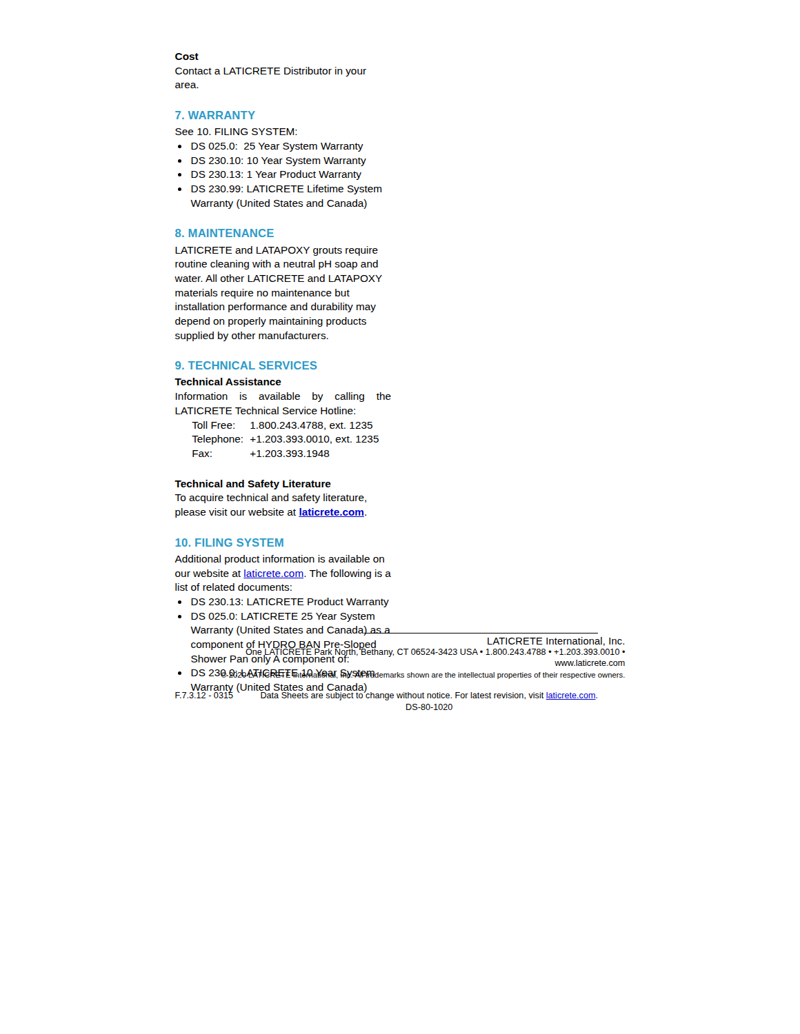Cost
Contact a LATICRETE Distributor in your area.
7. WARRANTY
See 10. FILING SYSTEM:
DS 025.0: 25 Year System Warranty
DS 230.10: 10 Year System Warranty
DS 230.13: 1 Year Product Warranty
DS 230.99: LATICRETE Lifetime System Warranty (United States and Canada)
8. MAINTENANCE
LATICRETE and LATAPOXY grouts require routine cleaning with a neutral pH soap and water. All other LATICRETE and LATAPOXY materials require no maintenance but installation performance and durability may depend on properly maintaining products supplied by other manufacturers.
9. TECHNICAL SERVICES
Technical Assistance
Information is available by calling the LATICRETE Technical Service Hotline:
| Toll Free: | 1.800.243.4788, ext. 1235 |
| Telephone: | +1.203.393.0010, ext. 1235 |
| Fax: | +1.203.393.1948 |
Technical and Safety Literature
To acquire technical and safety literature, please visit our website at laticrete.com.
10. FILING SYSTEM
Additional product information is available on our website at laticrete.com. The following is a list of related documents:
DS 230.13: LATICRETE Product Warranty
DS 025.0: LATICRETE 25 Year System Warranty (United States and Canada) as a component of HYDRO BAN Pre-Sloped Shower Pan only A component of:
DS 230.0: LATICRETE 10 Year System Warranty (United States and Canada)
LATICRETE International, Inc.
One LATICRETE Park North, Bethany, CT 06524-3423 USA • 1.800.243.4788 • +1.203.393.0010 • www.laticrete.com
© 2020 LATICRETE International, Inc. All trademarks shown are the intellectual properties of their respective owners.
F.7.3.12 - 0315
Data Sheets are subject to change without notice. For latest revision, visit laticrete.com. DS-80-1020